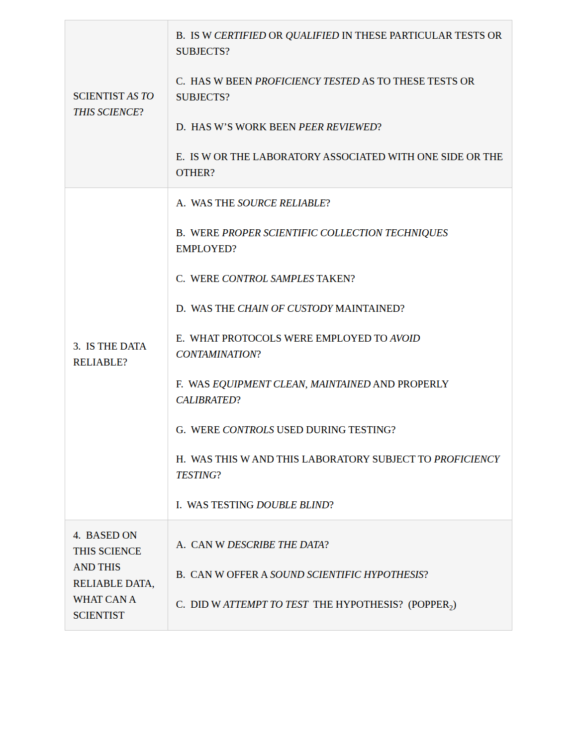| SCIENTIST AS TO THIS SCIENCE ? | B. IS W CERTIFIED OR QUALIFIED IN THESE PARTICULAR TESTS OR SUBJECTS? C. HAS W BEEN PROFICIENCY TESTED AS TO THESE TESTS OR SUBJECTS? D. HAS W’S WORK BEEN PEER REVIEWED ? E. IS W OR THE LABORATORY ASSOCIATED WITH ONE SIDE OR THE OTHER? |
| 3. IS THE DATA RELIABLE? | A. WAS THE SOURCE RELIABLE ? B. WERE PROPER SCIENTIFIC COLLECTION TECHNIQUES EMPLOYED? C. WERE CONTROL SAMPLES TAKEN? D. WAS THE CHAIN OF CUSTODY MAINTAINED? E. WHAT PROTOCOLS WERE EMPLOYED TO AVOID CONTAMINATION ? F. WAS EQUIPMENT CLEAN, MAINTAINED AND PROPERLY CALIBRATED ? G. WERE CONTROLS USED DURING TESTING? H. WAS THIS W AND THIS LABORATORY SUBJECT TO PROFICIENCY TESTING ? I. WAS TESTING DOUBLE BLIND ? |
| 4. BASED ON THIS SCIENCE AND THIS RELIABLE DATA, WHAT CAN A SCIENTIST | A. CAN W DESCRIBE THE DATA ? B. CAN W OFFER A SOUND SCIENTIFIC HYPOTHESIS ? C. DID W ATTEMPT TO TEST THE HYPOTHESIS? (POPPER 2 ) |